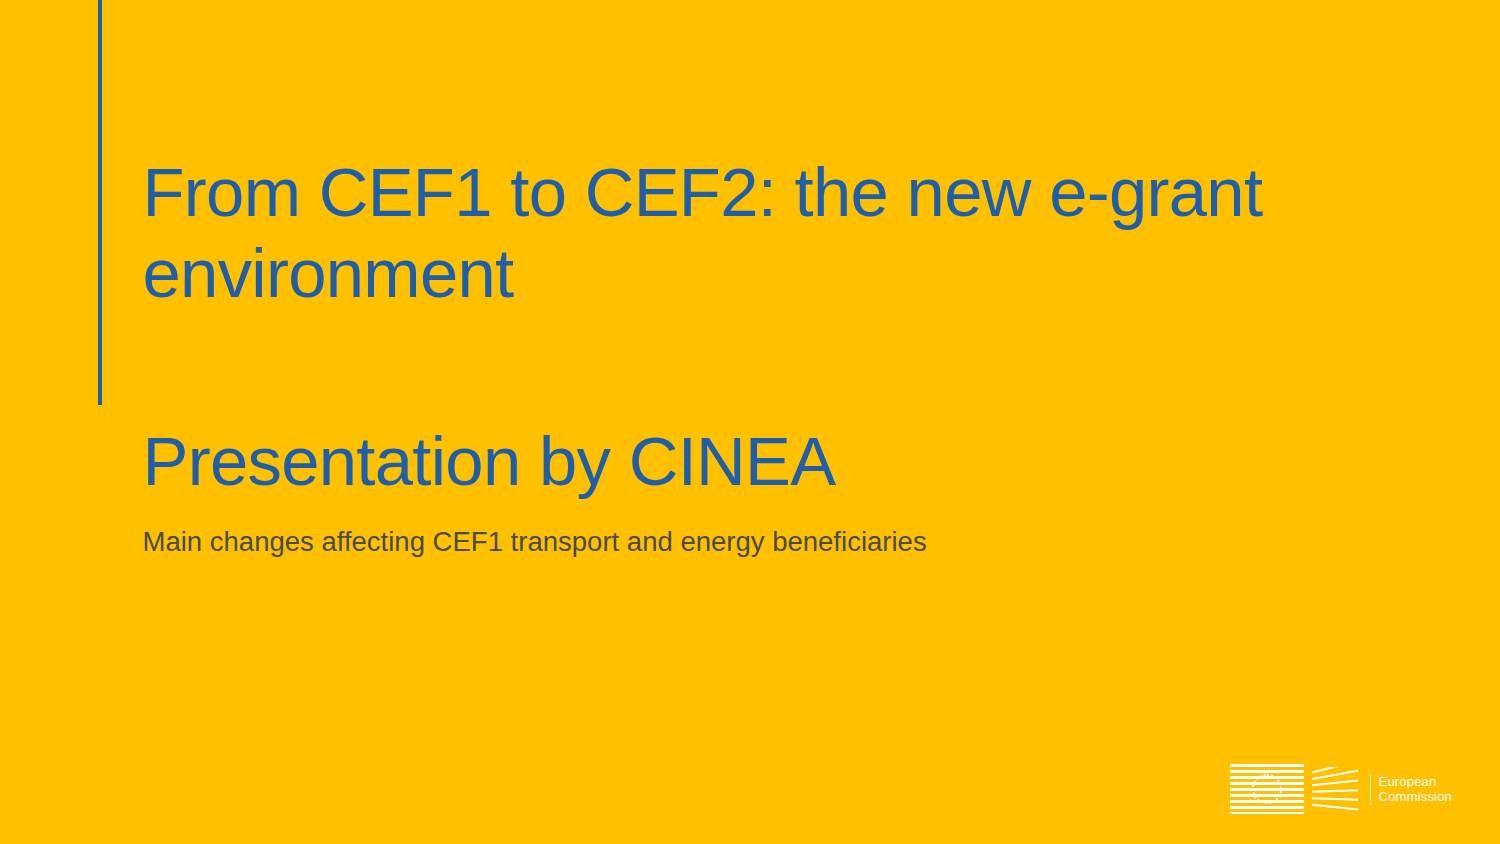From CEF1 to CEF2: the new e-grant environment
Presentation by CINEA
Main changes affecting CEF1 transport and energy beneficiaries
European Commission